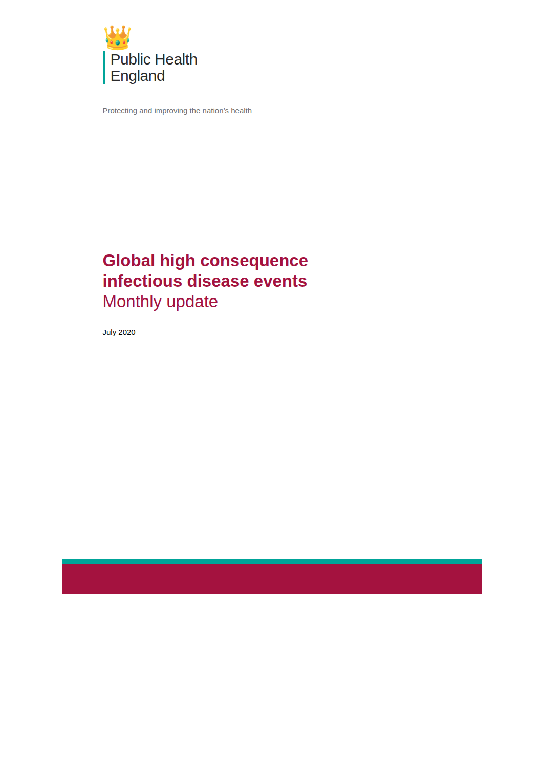👑
Public Health
England
Protecting and improving the nation’s health
Global high consequence infectious disease events Monthly update
July 2020